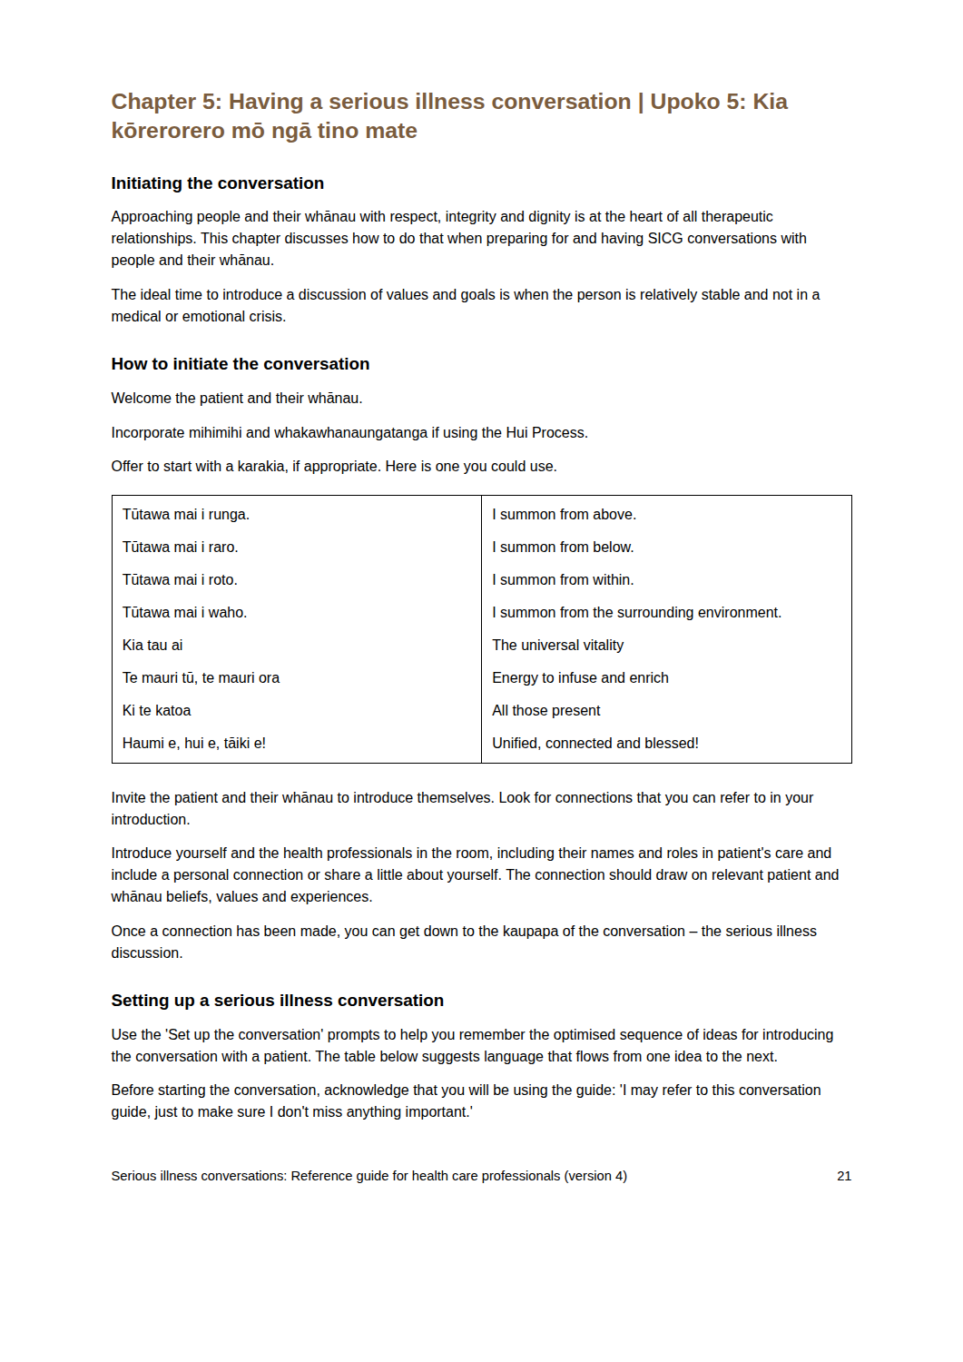Chapter 5: Having a serious illness conversation | Upoko 5: Kia kōrerorero mō ngā tino mate
Initiating the conversation
Approaching people and their whānau with respect, integrity and dignity is at the heart of all therapeutic relationships. This chapter discusses how to do that when preparing for and having SICG conversations with people and their whānau.
The ideal time to introduce a discussion of values and goals is when the person is relatively stable and not in a medical or emotional crisis.
How to initiate the conversation
Welcome the patient and their whānau.
Incorporate mihimihi and whakawhanaungatanga if using the Hui Process.
Offer to start with a karakia, if appropriate. Here is one you could use.
| Tūtawa mai i runga. Tūtawa mai i raro. Tūtawa mai i roto. Tūtawa mai i waho. Kia tau ai Te mauri tū, te mauri ora Ki te katoa Haumi e, hui e, tāiki e! | I summon from above. I summon from below. I summon from within. I summon from the surrounding environment. The universal vitality Energy to infuse and enrich All those present Unified, connected and blessed! |
Invite the patient and their whānau to introduce themselves. Look for connections that you can refer to in your introduction.
Introduce yourself and the health professionals in the room, including their names and roles in patient's care and include a personal connection or share a little about yourself. The connection should draw on relevant patient and whānau beliefs, values and experiences.
Once a connection has been made, you can get down to the kaupapa of the conversation – the serious illness discussion.
Setting up a serious illness conversation
Use the 'Set up the conversation' prompts to help you remember the optimised sequence of ideas for introducing the conversation with a patient. The table below suggests language that flows from one idea to the next.
Before starting the conversation, acknowledge that you will be using the guide: 'I may refer to this conversation guide, just to make sure I don't miss anything important.'
Serious illness conversations: Reference guide for health care professionals (version 4) 21